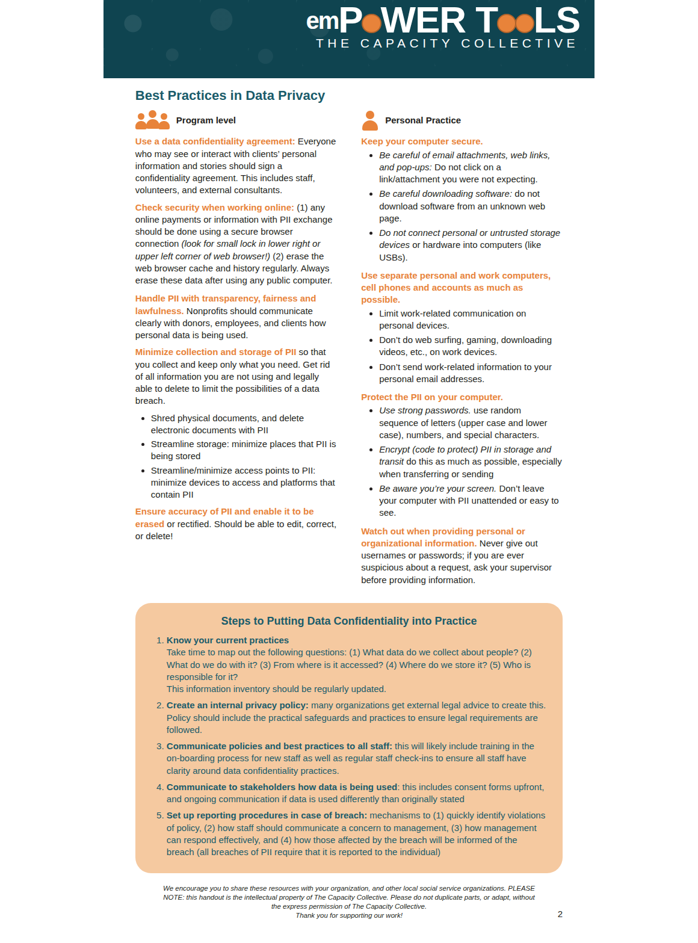em P WER T LS
THE CAPACITY COLLECTIVE
Best Practices in Data Privacy
Program level
Use a data confidentiality agreement: Everyone who may see or interact with clients’ personal information and stories should sign a confidentiality agreement. This includes staff, volunteers, and external consultants.
Check security when working online: (1) any online payments or information with PII exchange should be done using a secure browser connection (look for small lock in lower right or upper left corner of web browser!) (2) erase the web browser cache and history regularly. Always erase these data after using any public computer.
Handle PII with transparency, fairness and lawfulness. Nonprofits should communicate clearly with donors, employees, and clients how personal data is being used.
Minimize collection and storage of PII so that you collect and keep only what you need. Get rid of all information you are not using and legally able to delete to limit the possibilities of a data breach.
Shred physical documents, and delete electronic documents with PII
Streamline storage: minimize places that PII is being stored
Streamline/minimize access points to PII: minimize devices to access and platforms that contain PII
Ensure accuracy of PII and enable it to be erased or rectified. Should be able to edit, correct, or delete!
Personal Practice
Keep your computer secure.
Be careful of email attachments, web links, and pop-ups: Do not click on a link/attachment you were not expecting.
Be careful downloading software: do not download software from an unknown web page.
Do not connect personal or untrusted storage devices or hardware into computers (like USBs).
Use separate personal and work computers, cell phones and accounts as much as possible.
Limit work-related communication on personal devices.
Don’t do web surfing, gaming, downloading videos, etc., on work devices.
Don’t send work-related information to your personal email addresses.
Protect the PII on your computer.
Use strong passwords. use random sequence of letters (upper case and lower case), numbers, and special characters.
Encrypt (code to protect) PII in storage and transit do this as much as possible, especially when transferring or sending
Be aware you’re your screen. Don’t leave your computer with PII unattended or easy to see.
Watch out when providing personal or organizational information. Never give out usernames or passwords; if you are ever suspicious about a request, ask your supervisor before providing information.
Steps to Putting Data Confidentiality into Practice
Know your current practices Take time to map out the following questions: (1) What data do we collect about people? (2) What do we do with it? (3) From where is it accessed? (4) Where do we store it? (5) Who is responsible for it? This information inventory should be regularly updated.
Create an internal privacy policy: many organizations get external legal advice to create this. Policy should include the practical safeguards and practices to ensure legal requirements are followed.
Communicate policies and best practices to all staff: this will likely include training in the on-boarding process for new staff as well as regular staff check-ins to ensure all staff have clarity around data confidentiality practices.
Communicate to stakeholders how data is being used: this includes consent forms upfront, and ongoing communication if data is used differently than originally stated
Set up reporting procedures in case of breach: mechanisms to (1) quickly identify violations of policy, (2) how staff should communicate a concern to management, (3) how management can respond effectively, and (4) how those affected by the breach will be informed of the breach (all breaches of PII require that it is reported to the individual)
We encourage you to share these resources with your organization, and other local social service organizations. PLEASE NOTE: this handout is the intellectual property of The Capacity Collective. Please do not duplicate parts, or adapt, without the express permission of The Capacity Collective.
Thank you for supporting our work!
2